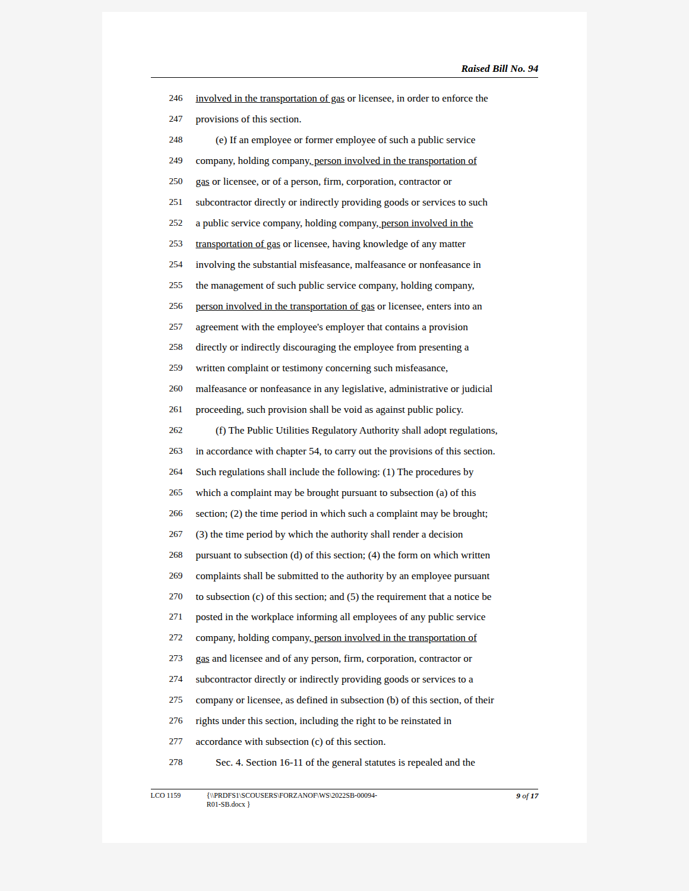Raised Bill No. 94
| 246 | involved in the transportation of gas or licensee, in order to enforce the |
| 247 | provisions of this section. |
| 248 | (e) If an employee or former employee of such a public service |
| 249 | company, holding company , person involved in the transportation of |
| 250 | gas or licensee, or of a person, firm, corporation, contractor or |
| 251 | subcontractor directly or indirectly providing goods or services to such |
| 252 | a public service company, holding company , person involved in the |
| 253 | transportation of gas or licensee, having knowledge of any matter |
| 254 | involving the substantial misfeasance, malfeasance or nonfeasance in |
| 255 | the management of such public service company, holding company , |
| 256 | person involved in the transportation of gas or licensee, enters into an |
| 257 | agreement with the employee's employer that contains a provision |
| 258 | directly or indirectly discouraging the employee from presenting a |
| 259 | written complaint or testimony concerning such misfeasance, |
| 260 | malfeasance or nonfeasance in any legislative, administrative or judicial |
| 261 | proceeding, such provision shall be void as against public policy. |
| 262 | (f) The Public Utilities Regulatory Authority shall adopt regulations, |
| 263 | in accordance with chapter 54, to carry out the provisions of this section. |
| 264 | Such regulations shall include the following: (1) The procedures by |
| 265 | which a complaint may be brought pursuant to subsection (a) of this |
| 266 | section; (2) the time period in which such a complaint may be brought; |
| 267 | (3) the time period by which the authority shall render a decision |
| 268 | pursuant to subsection (d) of this section; (4) the form on which written |
| 269 | complaints shall be submitted to the authority by an employee pursuant |
| 270 | to subsection (c) of this section; and (5) the requirement that a notice be |
| 271 | posted in the workplace informing all employees of any public service |
| 272 | company, holding company , person involved in the transportation of |
| 273 | gas and licensee and of any person, firm, corporation, contractor or |
| 274 | subcontractor directly or indirectly providing goods or services to a |
| 275 | company or licensee, as defined in subsection (b) of this section, of their |
| 276 | rights under this section, including the right to be reinstated in |
| 277 | accordance with subsection (c) of this section. |
| 278 | Sec. 4. Section 16-11 of the general statutes is repealed and the |
LCO 1159
{\\PRDFS1\SCOUSERS\FORZANOF\WS\2022SB-00094-
R01-SB.docx }
9 of 17